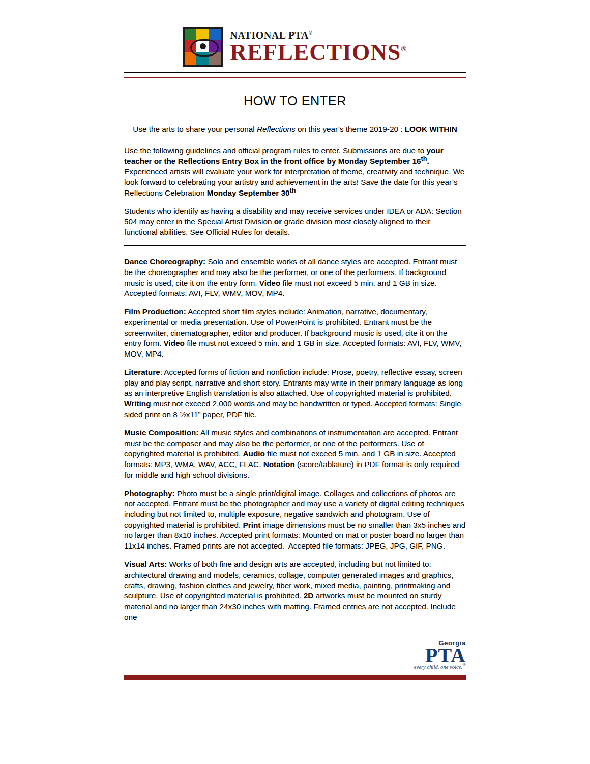NATIONAL PTA®
REFLECTIONS®
HOW TO ENTER
Use the arts to share your personal Reflections on this year’s theme 2019-20 : LOOK WITHIN
Use the following guidelines and official program rules to enter. Submissions are due to your teacher or the Reflections Entry Box in the front office by Monday September 16th. Experienced artists will evaluate your work for interpretation of theme, creativity and technique. We look forward to celebrating your artistry and achievement in the arts! Save the date for this year’s Reflections Celebration Monday September 30th
Students who identify as having a disability and may receive services under IDEA or ADA: Section 504 may enter in the Special Artist Division or grade division most closely aligned to their functional abilities. See Official Rules for details.
Dance Choreography: Solo and ensemble works of all dance styles are accepted. Entrant must be the choreographer and may also be the performer, or one of the performers. If background music is used, cite it on the entry form. Video file must not exceed 5 min. and 1 GB in size. Accepted formats: AVI, FLV, WMV, MOV, MP4.
Film Production: Accepted short film styles include: Animation, narrative, documentary, experimental or media presentation. Use of PowerPoint is prohibited. Entrant must be the screenwriter, cinematographer, editor and producer. If background music is used, cite it on the entry form. Video file must not exceed 5 min. and 1 GB in size. Accepted formats: AVI, FLV, WMV, MOV, MP4.
Literature: Accepted forms of fiction and nonfiction include: Prose, poetry, reflective essay, screen play and play script, narrative and short story. Entrants may write in their primary language as long as an interpretive English translation is also attached. Use of copyrighted material is prohibited. Writing must not exceed 2,000 words and may be handwritten or typed. Accepted formats: Single-sided print on 8 ½x11” paper, PDF file.
Music Composition: All music styles and combinations of instrumentation are accepted. Entrant must be the composer and may also be the performer, or one of the performers. Use of copyrighted material is prohibited. Audio file must not exceed 5 min. and 1 GB in size. Accepted formats: MP3, WMA, WAV, ACC, FLAC. Notation (score/tablature) in PDF format is only required for middle and high school divisions.
Photography: Photo must be a single print/digital image. Collages and collections of photos are not accepted. Entrant must be the photographer and may use a variety of digital editing techniques including but not limited to, multiple exposure, negative sandwich and photogram. Use of copyrighted material is prohibited. Print image dimensions must be no smaller than 3x5 inches and no larger than 8x10 inches. Accepted print formats: Mounted on mat or poster board no larger than 11x14 inches. Framed prints are not accepted. Accepted file formats: JPEG, JPG, GIF, PNG.
Visual Arts: Works of both fine and design arts are accepted, including but not limited to: architectural drawing and models, ceramics, collage, computer generated images and graphics, crafts, drawing, fashion clothes and jewelry, fiber work, mixed media, painting, printmaking and sculpture. Use of copyrighted material is prohibited. 2D artworks must be mounted on sturdy material and no larger than 24x30 inches with matting. Framed entries are not accepted. Include one
Georgia
PTA
every child. one voice.®